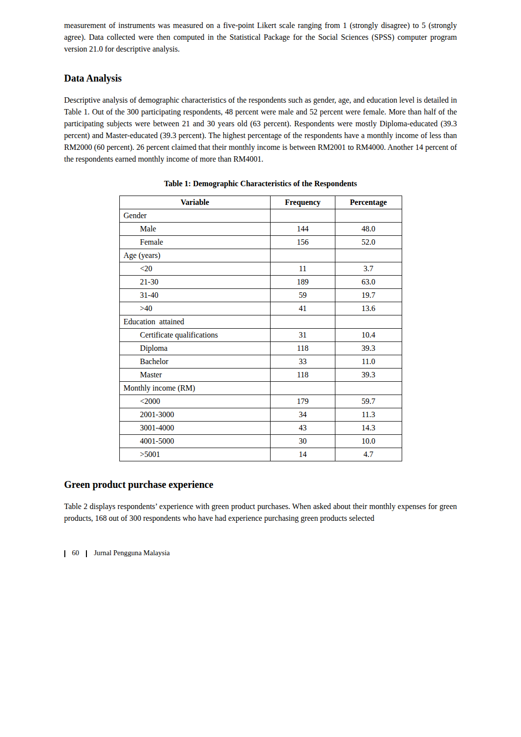measurement of instruments was measured on a five-point Likert scale ranging from 1 (strongly disagree) to 5 (strongly agree). Data collected were then computed in the Statistical Package for the Social Sciences (SPSS) computer program version 21.0 for descriptive analysis.
Data Analysis
Descriptive analysis of demographic characteristics of the respondents such as gender, age, and education level is detailed in Table 1. Out of the 300 participating respondents, 48 percent were male and 52 percent were female. More than half of the participating subjects were between 21 and 30 years old (63 percent). Respondents were mostly Diploma-educated (39.3 percent) and Master-educated (39.3 percent). The highest percentage of the respondents have a monthly income of less than RM2000 (60 percent). 26 percent claimed that their monthly income is between RM2001 to RM4000. Another 14 percent of the respondents earned monthly income of more than RM4001.
Table 1: Demographic Characteristics of the Respondents
| Variable | Frequency | Percentage |
| --- | --- | --- |
| Gender | | |
| Male | 144 | 48.0 |
| Female | 156 | 52.0 |
| Age (years) | | |
| <20 | 11 | 3.7 |
| 21-30 | 189 | 63.0 |
| 31-40 | 59 | 19.7 |
| >40 | 41 | 13.6 |
| Education attained | | |
| Certificate qualifications | 31 | 10.4 |
| Diploma | 118 | 39.3 |
| Bachelor | 33 | 11.0 |
| Master | 118 | 39.3 |
| Monthly income (RM) | | |
| <2000 | 179 | 59.7 |
| 2001-3000 | 34 | 11.3 |
| 3001-4000 | 43 | 14.3 |
| 4001-5000 | 30 | 10.0 |
| >5001 | 14 | 4.7 |
Green product purchase experience
Table 2 displays respondents’ experience with green product purchases. When asked about their monthly expenses for green products, 168 out of 300 respondents who have had experience purchasing green products selected
60 Jurnal Pengguna Malaysia